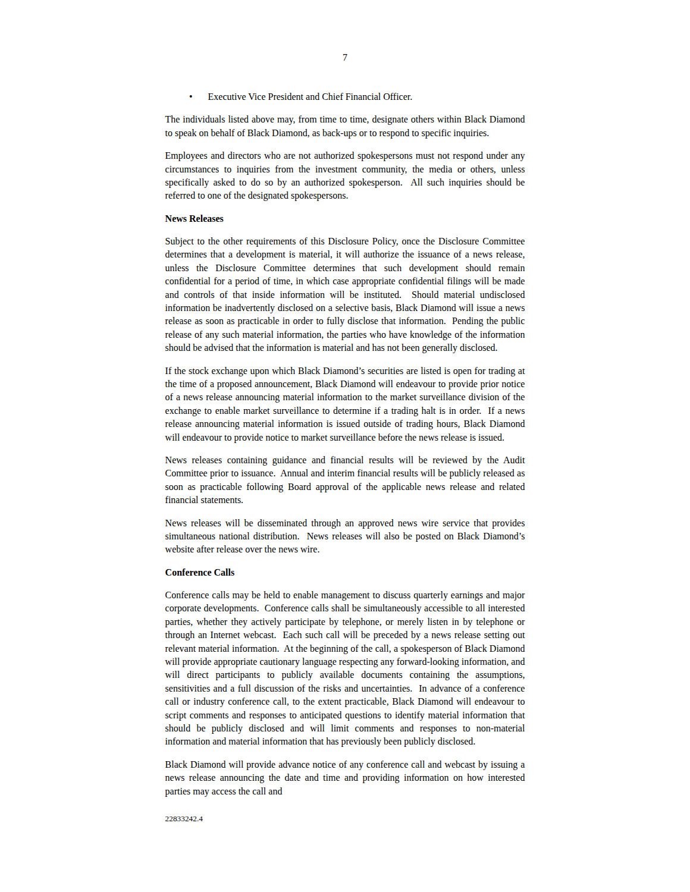7
Executive Vice President and Chief Financial Officer.
The individuals listed above may, from time to time, designate others within Black Diamond to speak on behalf of Black Diamond, as back-ups or to respond to specific inquiries.
Employees and directors who are not authorized spokespersons must not respond under any circumstances to inquiries from the investment community, the media or others, unless specifically asked to do so by an authorized spokesperson. All such inquiries should be referred to one of the designated spokespersons.
News Releases
Subject to the other requirements of this Disclosure Policy, once the Disclosure Committee determines that a development is material, it will authorize the issuance of a news release, unless the Disclosure Committee determines that such development should remain confidential for a period of time, in which case appropriate confidential filings will be made and controls of that inside information will be instituted. Should material undisclosed information be inadvertently disclosed on a selective basis, Black Diamond will issue a news release as soon as practicable in order to fully disclose that information. Pending the public release of any such material information, the parties who have knowledge of the information should be advised that the information is material and has not been generally disclosed.
If the stock exchange upon which Black Diamond’s securities are listed is open for trading at the time of a proposed announcement, Black Diamond will endeavour to provide prior notice of a news release announcing material information to the market surveillance division of the exchange to enable market surveillance to determine if a trading halt is in order. If a news release announcing material information is issued outside of trading hours, Black Diamond will endeavour to provide notice to market surveillance before the news release is issued.
News releases containing guidance and financial results will be reviewed by the Audit Committee prior to issuance. Annual and interim financial results will be publicly released as soon as practicable following Board approval of the applicable news release and related financial statements.
News releases will be disseminated through an approved news wire service that provides simultaneous national distribution. News releases will also be posted on Black Diamond’s website after release over the news wire.
Conference Calls
Conference calls may be held to enable management to discuss quarterly earnings and major corporate developments. Conference calls shall be simultaneously accessible to all interested parties, whether they actively participate by telephone, or merely listen in by telephone or through an Internet webcast. Each such call will be preceded by a news release setting out relevant material information. At the beginning of the call, a spokesperson of Black Diamond will provide appropriate cautionary language respecting any forward-looking information, and will direct participants to publicly available documents containing the assumptions, sensitivities and a full discussion of the risks and uncertainties. In advance of a conference call or industry conference call, to the extent practicable, Black Diamond will endeavour to script comments and responses to anticipated questions to identify material information that should be publicly disclosed and will limit comments and responses to non-material information and material information that has previously been publicly disclosed.
Black Diamond will provide advance notice of any conference call and webcast by issuing a news release announcing the date and time and providing information on how interested parties may access the call and
22833242.4